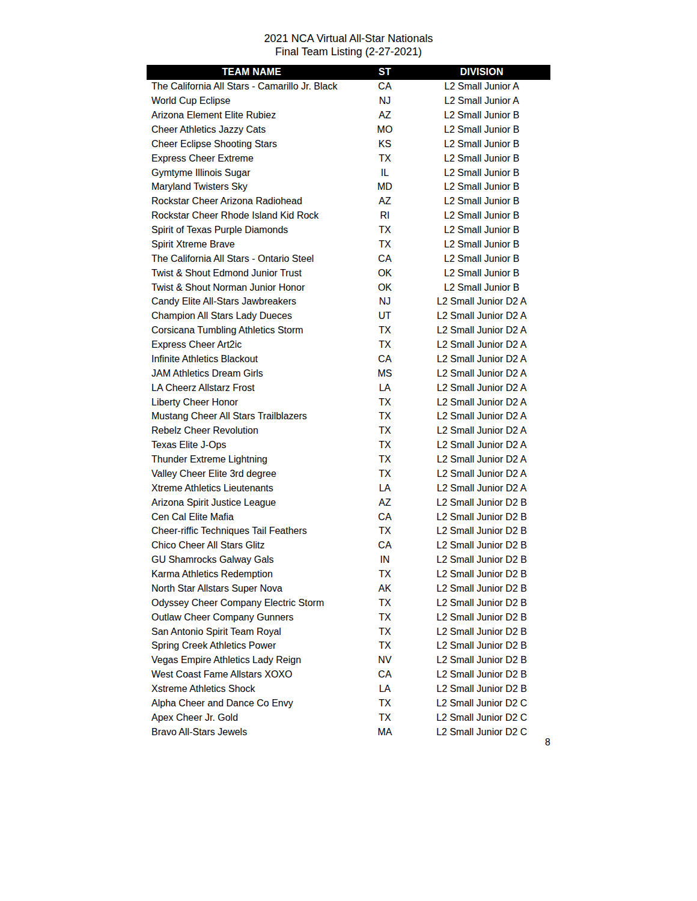2021 NCA Virtual All-Star Nationals
Final Team Listing (2-27-2021)
| TEAM NAME | ST | DIVISION |
| --- | --- | --- |
| The California All Stars - Camarillo Jr. Black | CA | L2 Small Junior A |
| World Cup Eclipse | NJ | L2 Small Junior A |
| Arizona Element Elite Rubiez | AZ | L2 Small Junior B |
| Cheer Athletics Jazzy Cats | MO | L2 Small Junior B |
| Cheer Eclipse Shooting Stars | KS | L2 Small Junior B |
| Express Cheer Extreme | TX | L2 Small Junior B |
| Gymtyme Illinois Sugar | IL | L2 Small Junior B |
| Maryland Twisters Sky | MD | L2 Small Junior B |
| Rockstar Cheer Arizona Radiohead | AZ | L2 Small Junior B |
| Rockstar Cheer Rhode Island Kid Rock | RI | L2 Small Junior B |
| Spirit of Texas Purple Diamonds | TX | L2 Small Junior B |
| Spirit Xtreme Brave | TX | L2 Small Junior B |
| The California All Stars - Ontario Steel | CA | L2 Small Junior B |
| Twist & Shout Edmond Junior Trust | OK | L2 Small Junior B |
| Twist & Shout Norman Junior Honor | OK | L2 Small Junior B |
| Candy Elite All-Stars Jawbreakers | NJ | L2 Small Junior D2 A |
| Champion All Stars Lady Dueces | UT | L2 Small Junior D2 A |
| Corsicana Tumbling Athletics Storm | TX | L2 Small Junior D2 A |
| Express Cheer Art2ic | TX | L2 Small Junior D2 A |
| Infinite Athletics Blackout | CA | L2 Small Junior D2 A |
| JAM Athletics Dream Girls | MS | L2 Small Junior D2 A |
| LA Cheerz Allstarz Frost | LA | L2 Small Junior D2 A |
| Liberty Cheer Honor | TX | L2 Small Junior D2 A |
| Mustang Cheer All Stars Trailblazers | TX | L2 Small Junior D2 A |
| Rebelz Cheer Revolution | TX | L2 Small Junior D2 A |
| Texas Elite J-Ops | TX | L2 Small Junior D2 A |
| Thunder Extreme Lightning | TX | L2 Small Junior D2 A |
| Valley Cheer Elite 3rd degree | TX | L2 Small Junior D2 A |
| Xtreme Athletics Lieutenants | LA | L2 Small Junior D2 A |
| Arizona Spirit Justice League | AZ | L2 Small Junior D2 B |
| Cen Cal Elite Mafia | CA | L2 Small Junior D2 B |
| Cheer-riffic Techniques Tail Feathers | TX | L2 Small Junior D2 B |
| Chico Cheer All Stars Glitz | CA | L2 Small Junior D2 B |
| GU Shamrocks Galway Gals | IN | L2 Small Junior D2 B |
| Karma Athletics Redemption | TX | L2 Small Junior D2 B |
| North Star Allstars Super Nova | AK | L2 Small Junior D2 B |
| Odyssey Cheer Company Electric Storm | TX | L2 Small Junior D2 B |
| Outlaw Cheer Company Gunners | TX | L2 Small Junior D2 B |
| San Antonio Spirit Team Royal | TX | L2 Small Junior D2 B |
| Spring Creek Athletics Power | TX | L2 Small Junior D2 B |
| Vegas Empire Athletics Lady Reign | NV | L2 Small Junior D2 B |
| West Coast Fame Allstars XOXO | CA | L2 Small Junior D2 B |
| Xstreme Athletics Shock | LA | L2 Small Junior D2 B |
| Alpha Cheer and Dance Co Envy | TX | L2 Small Junior D2 C |
| Apex Cheer Jr. Gold | TX | L2 Small Junior D2 C |
| Bravo All-Stars Jewels | MA | L2 Small Junior D2 C |
8